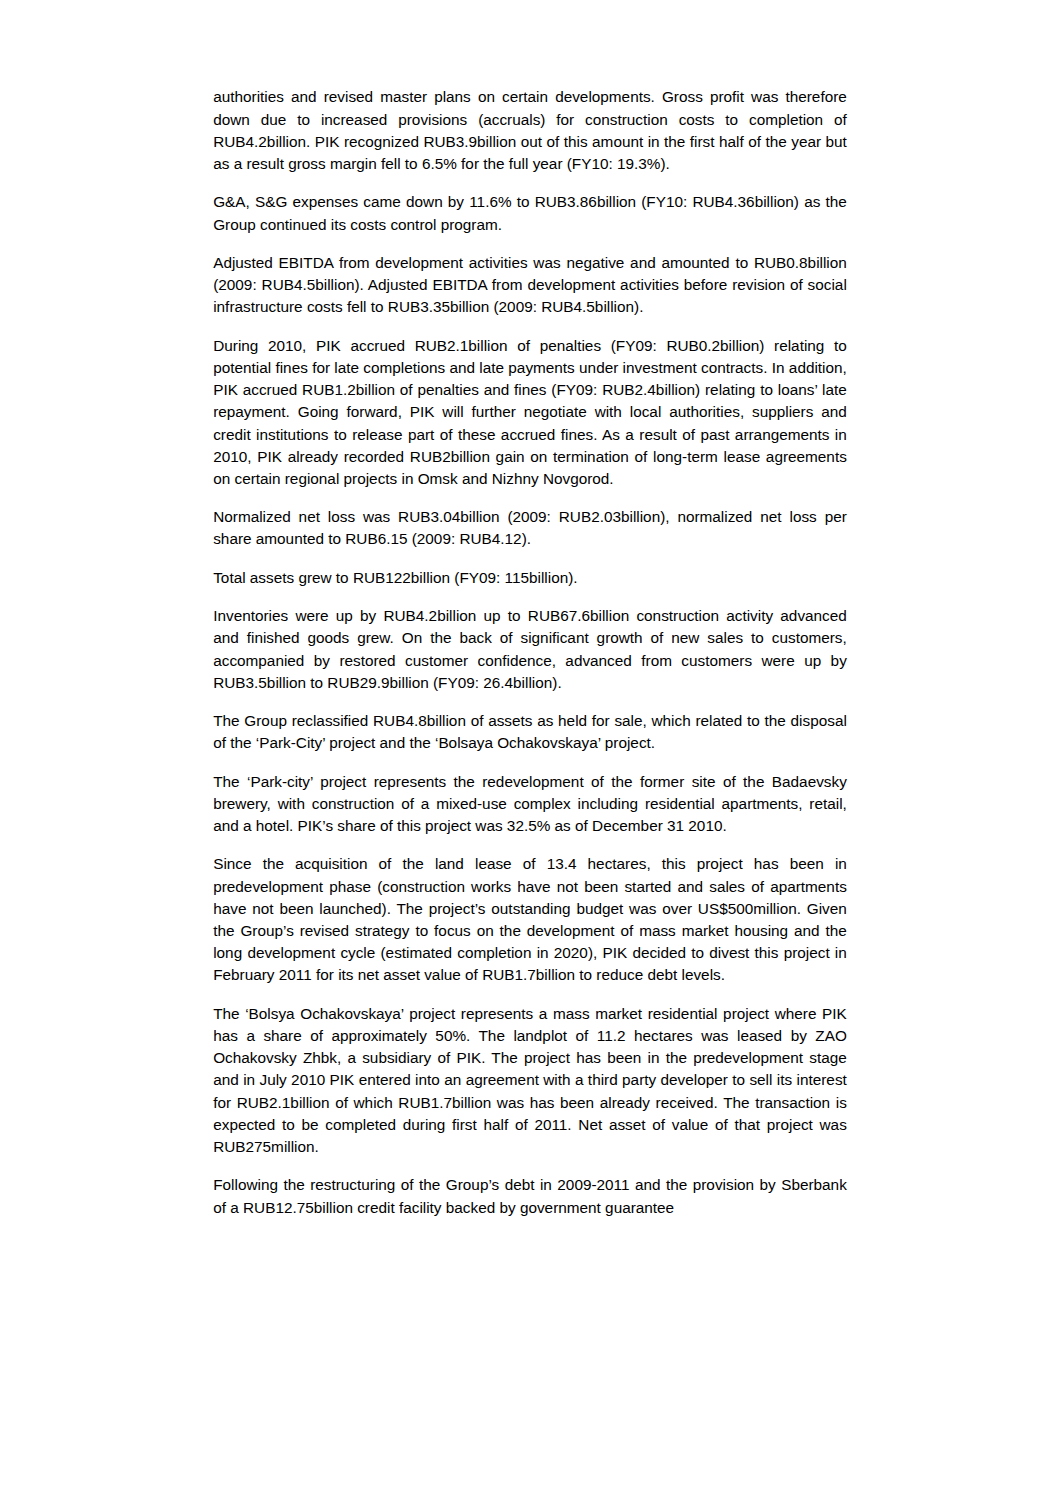authorities and revised master plans on certain developments. Gross profit was therefore down due to increased provisions (accruals) for construction costs to completion of RUB4.2billion. PIK recognized RUB3.9billion out of this amount in the first half of the year but as a result gross margin fell to 6.5% for the full year (FY10: 19.3%).
G&A, S&G expenses came down by 11.6% to RUB3.86billion (FY10: RUB4.36billion) as the Group continued its costs control program.
Adjusted EBITDA from development activities was negative and amounted to RUB0.8billion (2009: RUB4.5billion). Adjusted EBITDA from development activities before revision of social infrastructure costs fell to RUB3.35billion (2009: RUB4.5billion).
During 2010, PIK accrued RUB2.1billion of penalties (FY09: RUB0.2billion) relating to potential fines for late completions and late payments under investment contracts. In addition, PIK accrued RUB1.2billion of penalties and fines (FY09: RUB2.4billion) relating to loans’ late repayment. Going forward, PIK will further negotiate with local authorities, suppliers and credit institutions to release part of these accrued fines. As a result of past arrangements in 2010, PIK already recorded RUB2billion gain on termination of long-term lease agreements on certain regional projects in Omsk and Nizhny Novgorod.
Normalized net loss was RUB3.04billion (2009: RUB2.03billion), normalized net loss per share amounted to RUB6.15 (2009: RUB4.12).
Total assets grew to RUB122billion (FY09: 115billion).
Inventories were up by RUB4.2billion up to RUB67.6billion construction activity advanced and finished goods grew. On the back of significant growth of new sales to customers, accompanied by restored customer confidence, advanced from customers were up by RUB3.5billion to RUB29.9billion (FY09: 26.4billion).
The Group reclassified RUB4.8billion of assets as held for sale, which related to the disposal of the ‘Park-City’ project and the ‘Bolsaya Ochakovskaya’ project.
The ‘Park-city’ project represents the redevelopment of the former site of the Badaevsky brewery, with construction of a mixed-use complex including residential apartments, retail, and a hotel. PIK’s share of this project was 32.5% as of December 31 2010.
Since the acquisition of the land lease of 13.4 hectares, this project has been in predevelopment phase (construction works have not been started and sales of apartments have not been launched). The project’s outstanding budget was over US$500million. Given the Group’s revised strategy to focus on the development of mass market housing and the long development cycle (estimated completion in 2020), PIK decided to divest this project in February 2011 for its net asset value of RUB1.7billion to reduce debt levels.
The ‘Bolsya Ochakovskaya’ project represents a mass market residential project where PIK has a share of approximately 50%. The landplot of 11.2 hectares was leased by ZAO Ochakovsky Zhbk, a subsidiary of PIK. The project has been in the predevelopment stage and in July 2010 PIK entered into an agreement with a third party developer to sell its interest for RUB2.1billion of which RUB1.7billion was has been already received. The transaction is expected to be completed during first half of 2011. Net asset of value of that project was RUB275million.
Following the restructuring of the Group’s debt in 2009-2011 and the provision by Sberbank of a RUB12.75billion credit facility backed by government guarantee